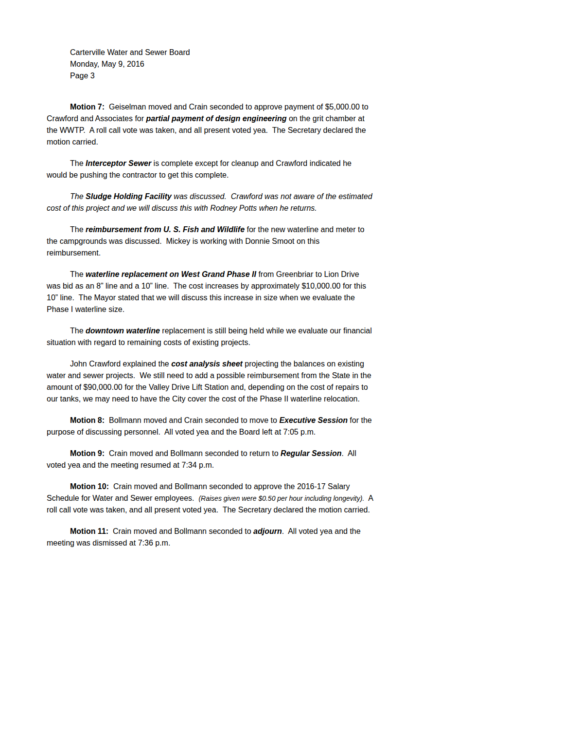Carterville Water and Sewer Board
Monday, May 9, 2016
Page 3
Motion 7: Geiselman moved and Crain seconded to approve payment of $5,000.00 to Crawford and Associates for partial payment of design engineering on the grit chamber at the WWTP. A roll call vote was taken, and all present voted yea. The Secretary declared the motion carried.
The Interceptor Sewer is complete except for cleanup and Crawford indicated he would be pushing the contractor to get this complete.
The Sludge Holding Facility was discussed. Crawford was not aware of the estimated cost of this project and we will discuss this with Rodney Potts when he returns.
The reimbursement from U. S. Fish and Wildlife for the new waterline and meter to the campgrounds was discussed. Mickey is working with Donnie Smoot on this reimbursement.
The waterline replacement on West Grand Phase II from Greenbriar to Lion Drive was bid as an 8” line and a 10” line. The cost increases by approximately $10,000.00 for this 10” line. The Mayor stated that we will discuss this increase in size when we evaluate the Phase I waterline size.
The downtown waterline replacement is still being held while we evaluate our financial situation with regard to remaining costs of existing projects.
John Crawford explained the cost analysis sheet projecting the balances on existing water and sewer projects. We still need to add a possible reimbursement from the State in the amount of $90,000.00 for the Valley Drive Lift Station and, depending on the cost of repairs to our tanks, we may need to have the City cover the cost of the Phase II waterline relocation.
Motion 8: Bollmann moved and Crain seconded to move to Executive Session for the purpose of discussing personnel. All voted yea and the Board left at 7:05 p.m.
Motion 9: Crain moved and Bollmann seconded to return to Regular Session. All voted yea and the meeting resumed at 7:34 p.m.
Motion 10: Crain moved and Bollmann seconded to approve the 2016-17 Salary Schedule for Water and Sewer employees. (Raises given were $0.50 per hour including longevity). A roll call vote was taken, and all present voted yea. The Secretary declared the motion carried.
Motion 11: Crain moved and Bollmann seconded to adjourn. All voted yea and the meeting was dismissed at 7:36 p.m.